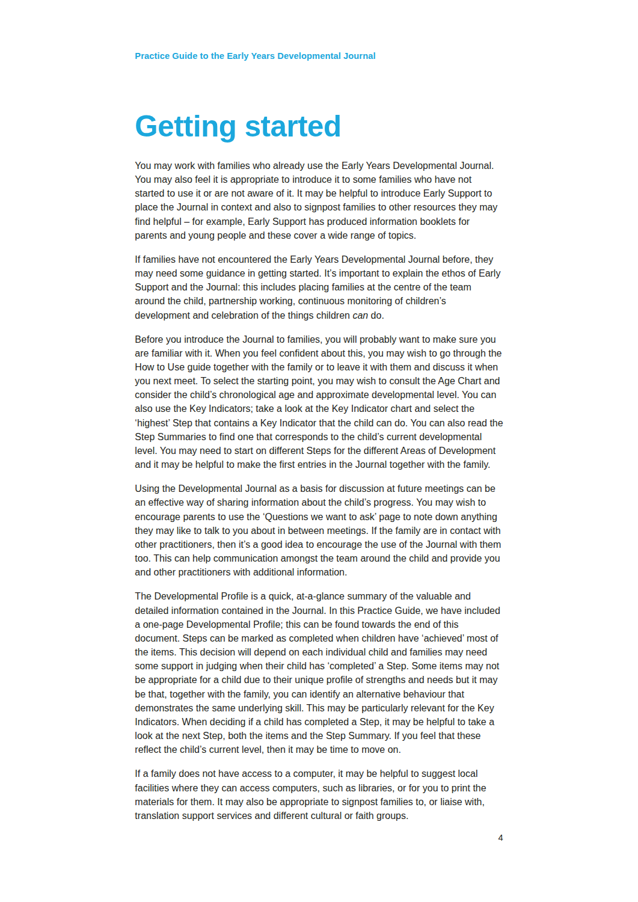Practice Guide to the Early Years Developmental Journal
Getting started
You may work with families who already use the Early Years Developmental Journal. You may also feel it is appropriate to introduce it to some families who have not started to use it or are not aware of it. It may be helpful to introduce Early Support to place the Journal in context and also to signpost families to other resources they may find helpful – for example, Early Support has produced information booklets for parents and young people and these cover a wide range of topics.
If families have not encountered the Early Years Developmental Journal before, they may need some guidance in getting started. It’s important to explain the ethos of Early Support and the Journal: this includes placing families at the centre of the team around the child, partnership working, continuous monitoring of children’s development and celebration of the things children can do.
Before you introduce the Journal to families, you will probably want to make sure you are familiar with it. When you feel confident about this, you may wish to go through the How to Use guide together with the family or to leave it with them and discuss it when you next meet. To select the starting point, you may wish to consult the Age Chart and consider the child’s chronological age and approximate developmental level. You can also use the Key Indicators; take a look at the Key Indicator chart and select the ‘highest’ Step that contains a Key Indicator that the child can do. You can also read the Step Summaries to find one that corresponds to the child’s current developmental level. You may need to start on different Steps for the different Areas of Development and it may be helpful to make the first entries in the Journal together with the family.
Using the Developmental Journal as a basis for discussion at future meetings can be an effective way of sharing information about the child’s progress. You may wish to encourage parents to use the ‘Questions we want to ask’ page to note down anything they may like to talk to you about in between meetings. If the family are in contact with other practitioners, then it’s a good idea to encourage the use of the Journal with them too. This can help communication amongst the team around the child and provide you and other practitioners with additional information.
The Developmental Profile is a quick, at-a-glance summary of the valuable and detailed information contained in the Journal. In this Practice Guide, we have included a one-page Developmental Profile; this can be found towards the end of this document. Steps can be marked as completed when children have ‘achieved’ most of the items. This decision will depend on each individual child and families may need some support in judging when their child has ‘completed’ a Step. Some items may not be appropriate for a child due to their unique profile of strengths and needs but it may be that, together with the family, you can identify an alternative behaviour that demonstrates the same underlying skill. This may be particularly relevant for the Key Indicators. When deciding if a child has completed a Step, it may be helpful to take a look at the next Step, both the items and the Step Summary. If you feel that these reflect the child’s current level, then it may be time to move on.
If a family does not have access to a computer, it may be helpful to suggest local facilities where they can access computers, such as libraries, or for you to print the materials for them. It may also be appropriate to signpost families to, or liaise with, translation support services and different cultural or faith groups.
4